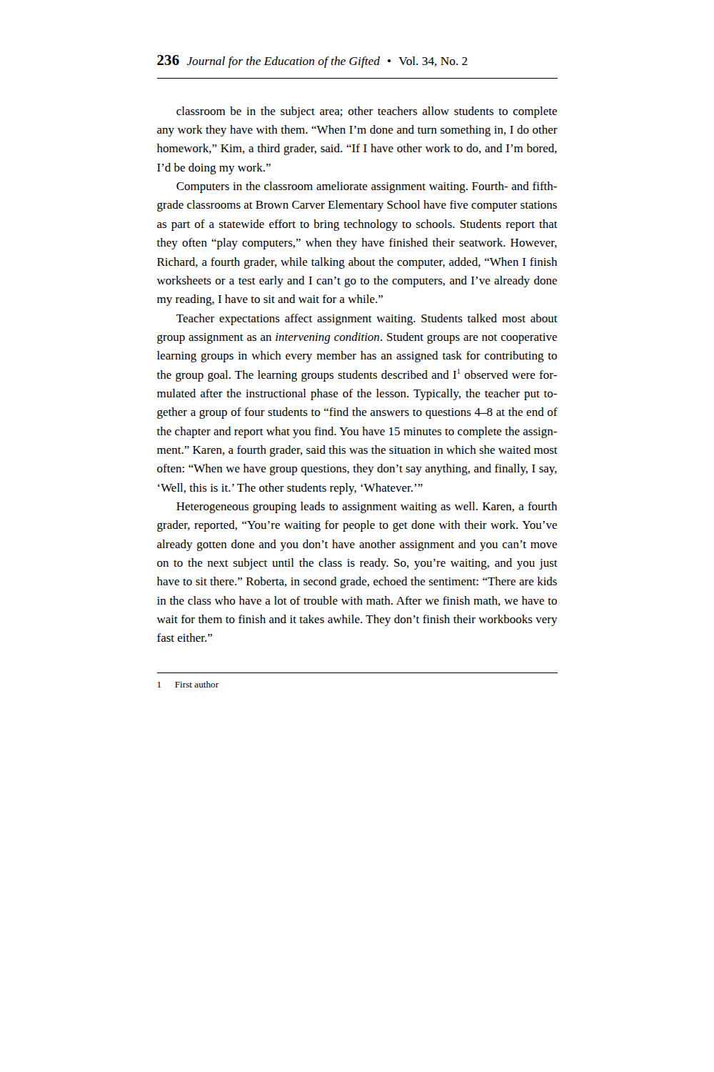236 Journal for the Education of the Gifted • Vol. 34, No. 2
classroom be in the subject area; other teachers allow students to complete any work they have with them. “When I’m done and turn something in, I do other homework,” Kim, a third grader, said. “If I have other work to do, and I’m bored, I’d be doing my work.”
Computers in the classroom ameliorate assignment waiting. Fourth- and fifth-grade classrooms at Brown Carver Elementary School have five computer stations as part of a statewide effort to bring technology to schools. Students report that they often “play computers,” when they have finished their seatwork. However, Richard, a fourth grader, while talking about the computer, added, “When I finish worksheets or a test early and I can’t go to the computers, and I’ve already done my reading, I have to sit and wait for a while.”
Teacher expectations affect assignment waiting. Students talked most about group assignment as an intervening condition. Student groups are not cooperative learning groups in which every member has an assigned task for contributing to the group goal. The learning groups students described and I1 observed were formulated after the instructional phase of the lesson. Typically, the teacher put together a group of four students to “find the answers to questions 4–8 at the end of the chapter and report what you find. You have 15 minutes to complete the assignment.” Karen, a fourth grader, said this was the situation in which she waited most often: “When we have group questions, they don’t say anything, and finally, I say, ‘Well, this is it.’ The other students reply, ‘Whatever.’”
Heterogeneous grouping leads to assignment waiting as well. Karen, a fourth grader, reported, “You’re waiting for people to get done with their work. You’ve already gotten done and you don’t have another assignment and you can’t move on to the next subject until the class is ready. So, you’re waiting, and you just have to sit there.” Roberta, in second grade, echoed the sentiment: “There are kids in the class who have a lot of trouble with math. After we finish math, we have to wait for them to finish and it takes awhile. They don’t finish their workbooks very fast either.”
1 First author